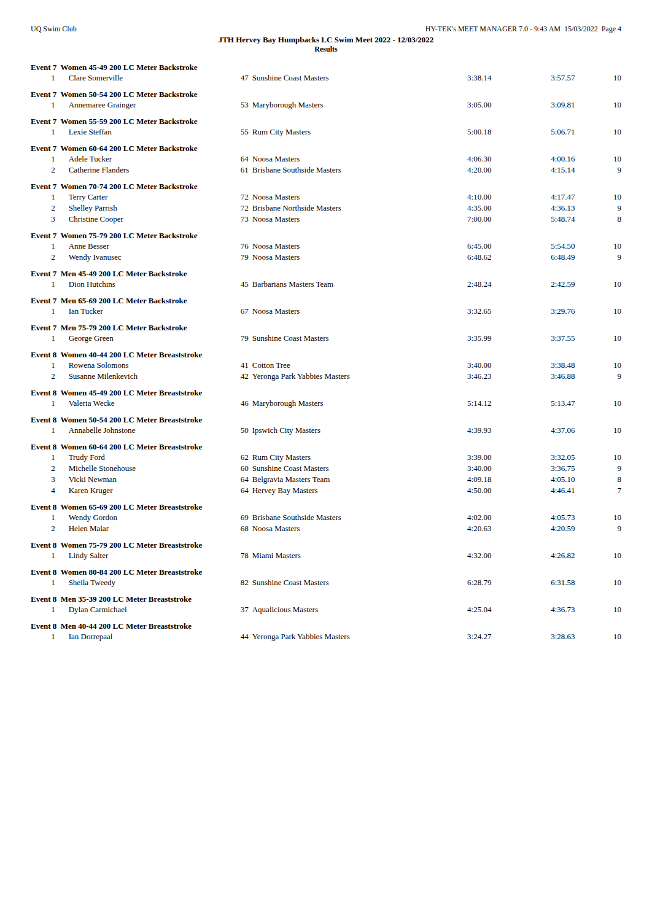UQ Swim Club HY-TEK's MEET MANAGER 7.0 - 9:43 AM 15/03/2022 Page 4
JTH Hervey Bay Humpbacks LC Swim Meet 2022 - 12/03/2022
Results
Event 7 Women 45-49 200 LC Meter Backstroke
| 1 | Clare Somerville | 47 | Sunshine Coast Masters | 3:38.14 | 3:57.57 | 10 |
Event 7 Women 50-54 200 LC Meter Backstroke
| 1 | Annemaree Grainger | 53 | Maryborough Masters | 3:05.00 | 3:09.81 | 10 |
Event 7 Women 55-59 200 LC Meter Backstroke
| 1 | Lexie Steffan | 55 | Rum City Masters | 5:00.18 | 5:06.71 | 10 |
Event 7 Women 60-64 200 LC Meter Backstroke
| 1 | Adele Tucker | 64 | Noosa Masters | 4:06.30 | 4:00.16 | 10 |
| 2 | Catherine Flanders | 61 | Brisbane Southside Masters | 4:20.00 | 4:15.14 | 9 |
Event 7 Women 70-74 200 LC Meter Backstroke
| 1 | Terry Carter | 72 | Noosa Masters | 4:10.00 | 4:17.47 | 10 |
| 2 | Shelley Parrish | 72 | Brisbane Northside Masters | 4:35.00 | 4:36.13 | 9 |
| 3 | Christine Cooper | 73 | Noosa Masters | 7:00.00 | 5:48.74 | 8 |
Event 7 Women 75-79 200 LC Meter Backstroke
| 1 | Anne Besser | 76 | Noosa Masters | 6:45.00 | 5:54.50 | 10 |
| 2 | Wendy Ivanusec | 79 | Noosa Masters | 6:48.62 | 6:48.49 | 9 |
Event 7 Men 45-49 200 LC Meter Backstroke
| 1 | Dion Hutchins | 45 | Barbarians Masters Team | 2:48.24 | 2:42.59 | 10 |
Event 7 Men 65-69 200 LC Meter Backstroke
| 1 | Ian Tucker | 67 | Noosa Masters | 3:32.65 | 3:29.76 | 10 |
Event 7 Men 75-79 200 LC Meter Backstroke
| 1 | George Green | 79 | Sunshine Coast Masters | 3:35.99 | 3:37.55 | 10 |
Event 8 Women 40-44 200 LC Meter Breaststroke
| 1 | Rowena Solomons | 41 | Cotton Tree | 3:40.00 | 3:38.48 | 10 |
| 2 | Susanne Milenkevich | 42 | Yeronga Park Yabbies Masters | 3:46.23 | 3:46.88 | 9 |
Event 8 Women 45-49 200 LC Meter Breaststroke
| 1 | Valeria Wecke | 46 | Maryborough Masters | 5:14.12 | 5:13.47 | 10 |
Event 8 Women 50-54 200 LC Meter Breaststroke
| 1 | Annabelle Johnstone | 50 | Ipswich City Masters | 4:39.93 | 4:37.06 | 10 |
Event 8 Women 60-64 200 LC Meter Breaststroke
| 1 | Trudy Ford | 62 | Rum City Masters | 3:39.00 | 3:32.05 | 10 |
| 2 | Michelle Stonehouse | 60 | Sunshine Coast Masters | 3:40.00 | 3:36.75 | 9 |
| 3 | Vicki Newman | 64 | Belgravia Masters Team | 4:09.18 | 4:05.10 | 8 |
| 4 | Karen Kruger | 64 | Hervey Bay Masters | 4:50.00 | 4:46.41 | 7 |
Event 8 Women 65-69 200 LC Meter Breaststroke
| 1 | Wendy Gordon | 69 | Brisbane Southside Masters | 4:02.00 | 4:05.73 | 10 |
| 2 | Helen Malar | 68 | Noosa Masters | 4:20.63 | 4:20.59 | 9 |
Event 8 Women 75-79 200 LC Meter Breaststroke
| 1 | Lindy Salter | 78 | Miami Masters | 4:32.00 | 4:26.82 | 10 |
Event 8 Women 80-84 200 LC Meter Breaststroke
| 1 | Sheila Tweedy | 82 | Sunshine Coast Masters | 6:28.79 | 6:31.58 | 10 |
Event 8 Men 35-39 200 LC Meter Breaststroke
| 1 | Dylan Carmichael | 37 | Aqualicious Masters | 4:25.04 | 4:36.73 | 10 |
Event 8 Men 40-44 200 LC Meter Breaststroke
| 1 | Ian Dorrepaal | 44 | Yeronga Park Yabbies Masters | 3:24.27 | 3:28.63 | 10 |